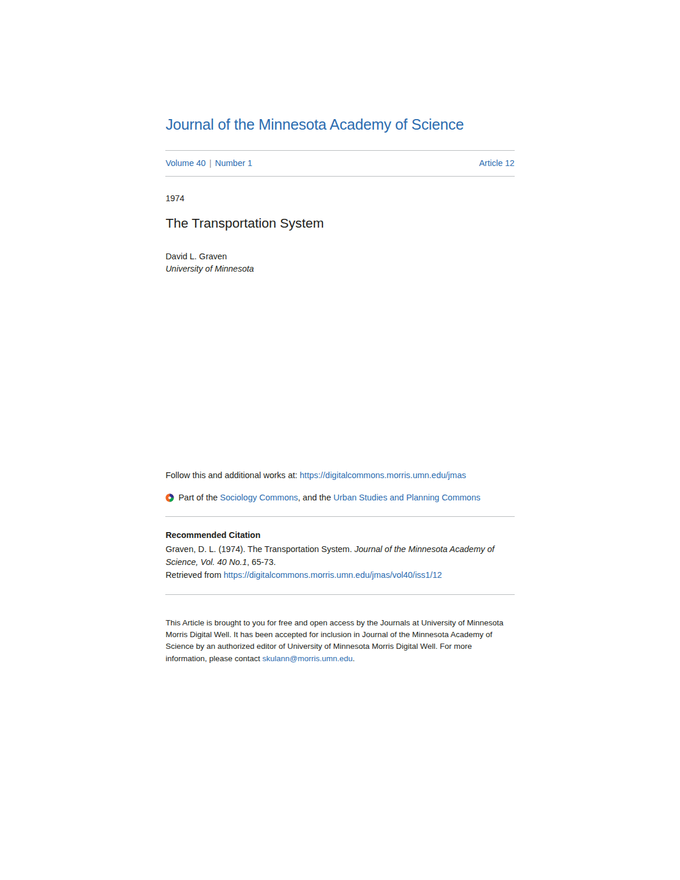Journal of the Minnesota Academy of Science
Volume 40|Number 1
Article 12
1974
The Transportation System
David L. Graven
University of Minnesota
Follow this and additional works at: https://digitalcommons.morris.umn.edu/jmas
Part of the Sociology Commons, and the Urban Studies and Planning Commons
Recommended Citation Graven, D. L. (1974). The Transportation System. Journal of the Minnesota Academy of Science, Vol. 40 No.1, 65-73.
Retrieved from https://digitalcommons.morris.umn.edu/jmas/vol40/iss1/12
This Article is brought to you for free and open access by the Journals at University of Minnesota Morris Digital Well. It has been accepted for inclusion in Journal of the Minnesota Academy of Science by an authorized editor of University of Minnesota Morris Digital Well. For more information, please contact skulann@morris.umn.edu.